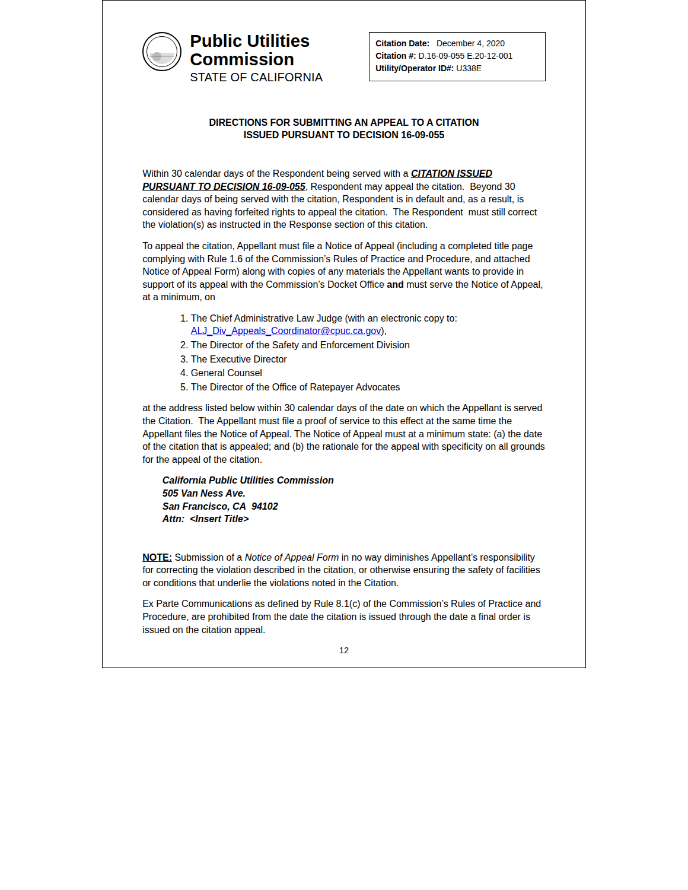Public Utilities Commission
STATE OF CALIFORNIA
Citation Date: December 4, 2020
Citation #: D.16-09-055 E.20-12-001
Utility/Operator ID#: U338E
DIRECTIONS FOR SUBMITTING AN APPEAL TO A CITATION
ISSUED PURSUANT TO DECISION 16-09-055
Within 30 calendar days of the Respondent being served with a CITATION ISSUED PURSUANT TO DECISION 16-09-055, Respondent may appeal the citation. Beyond 30 calendar days of being served with the citation, Respondent is in default and, as a result, is considered as having forfeited rights to appeal the citation. The Respondent must still correct the violation(s) as instructed in the Response section of this citation.
To appeal the citation, Appellant must file a Notice of Appeal (including a completed title page complying with Rule 1.6 of the Commission’s Rules of Practice and Procedure, and attached Notice of Appeal Form) along with copies of any materials the Appellant wants to provide in support of its appeal with the Commission’s Docket Office and must serve the Notice of Appeal, at a minimum, on
The Chief Administrative Law Judge (with an electronic copy to:
ALJ_Div_Appeals_Coordinator@cpuc.ca.gov),
The Director of the Safety and Enforcement Division
The Executive Director
General Counsel
The Director of the Office of Ratepayer Advocates
at the address listed below within 30 calendar days of the date on which the Appellant is served the Citation. The Appellant must file a proof of service to this effect at the same time the Appellant files the Notice of Appeal. The Notice of Appeal must at a minimum state: (a) the date of the citation that is appealed; and (b) the rationale for the appeal with specificity on all grounds for the appeal of the citation.
California Public Utilities Commission
505 Van Ness Ave.
San Francisco, CA 94102
Attn: <Insert Title>
NOTE: Submission of a Notice of Appeal Form in no way diminishes Appellant’s responsibility for correcting the violation described in the citation, or otherwise ensuring the safety of facilities or conditions that underlie the violations noted in the Citation.
Ex Parte Communications as defined by Rule 8.1(c) of the Commission’s Rules of Practice and Procedure, are prohibited from the date the citation is issued through the date a final order is issued on the citation appeal.
12